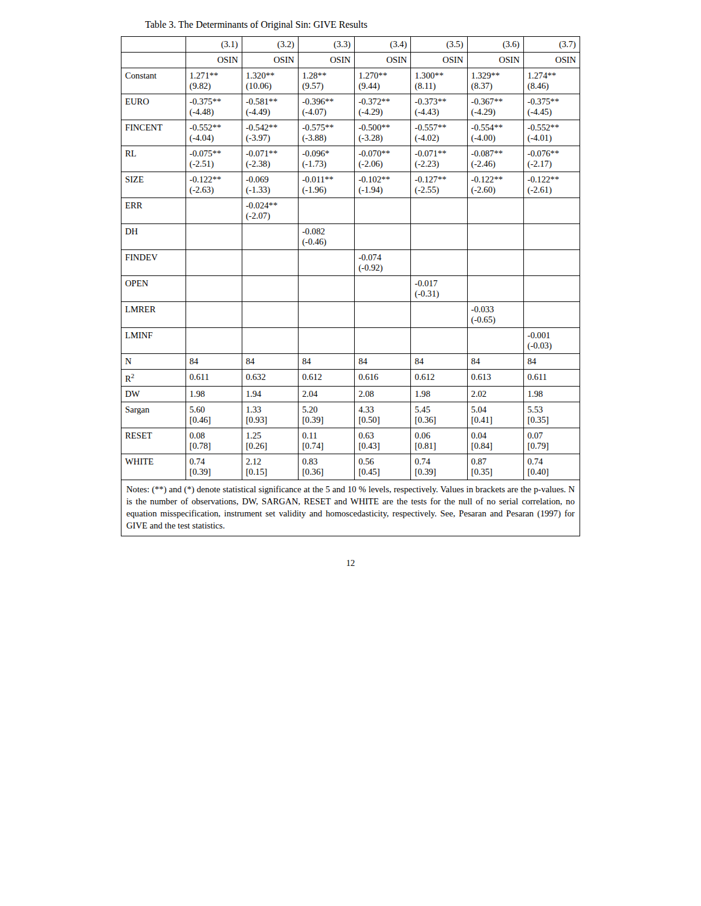Table 3. The Determinants of Original Sin: GIVE Results
| | (3.1) | (3.2) | (3.3) | (3.4) | (3.5) | (3.6) | (3.7) |
| --- | --- | --- | --- | --- | --- | --- | --- |
| | OSIN | OSIN | OSIN | OSIN | OSIN | OSIN | OSIN |
| Constant | 1.271** (9.82) | 1.320** (10.06) | 1.28** (9.57) | 1.270** (9.44) | 1.300** (8.11) | 1.329** (8.37) | 1.274** (8.46) |
| EURO | -0.375** (-4.48) | -0.581** (-4.49) | -0.396** (-4.07) | -0.372** (-4.29) | -0.373** (-4.43) | -0.367** (-4.29) | -0.375** (-4.45) |
| FINCENT | -0.552** (-4.04) | -0.542** (-3.97) | -0.575** (-3.88) | -0.500** (-3.28) | -0.557** (-4.02) | -0.554** (-4.00) | -0.552** (-4.01) |
| RL | -0.075** (-2.51) | -0.071** (-2.38) | -0.096* (-1.73) | -0.070** (-2.06) | -0.071** (-2.23) | -0.087** (-2.46) | -0.076** (-2.17) |
| SIZE | -0.122** (-2.63) | -0.069 (-1.33) | -0.011** (-1.96) | -0.102** (-1.94) | -0.127** (-2.55) | -0.122** (-2.60) | -0.122** (-2.61) |
| ERR | | -0.024** (-2.07) | | | | | |
| DH | | | -0.082 (-0.46) | | | | |
| FINDEV | | | | -0.074 (-0.92) | | | |
| OPEN | | | | | -0.017 (-0.31) | | |
| LMRER | | | | | | -0.033 (-0.65) | |
| LMINF | | | | | | | -0.001 (-0.03) |
| N | 84 | 84 | 84 | 84 | 84 | 84 | 84 |
| R 2 | 0.611 | 0.632 | 0.612 | 0.616 | 0.612 | 0.613 | 0.611 |
| DW | 1.98 | 1.94 | 2.04 | 2.08 | 1.98 | 2.02 | 1.98 |
| Sargan | 5.60 [0.46] | 1.33 [0.93] | 5.20 [0.39] | 4.33 [0.50] | 5.45 [0.36] | 5.04 [0.41] | 5.53 [0.35] |
| RESET | 0.08 [0.78] | 1.25 [0.26] | 0.11 [0.74] | 0.63 [0.43] | 0.06 [0.81] | 0.04 [0.84] | 0.07 [0.79] |
| WHITE | 0.74 [0.39] | 2.12 [0.15] | 0.83 [0.36] | 0.56 [0.45] | 0.74 [0.39] | 0.87 [0.35] | 0.74 [0.40] |
Notes: (**) and (*) denote statistical significance at the 5 and 10 % levels, respectively. Values in brackets are the p-values. N is the number of observations, DW, SARGAN, RESET and WHITE are the tests for the null of no serial correlation, no equation misspecification, instrument set validity and homoscedasticity, respectively. See, Pesaran and Pesaran (1997) for GIVE and the test statistics.
12